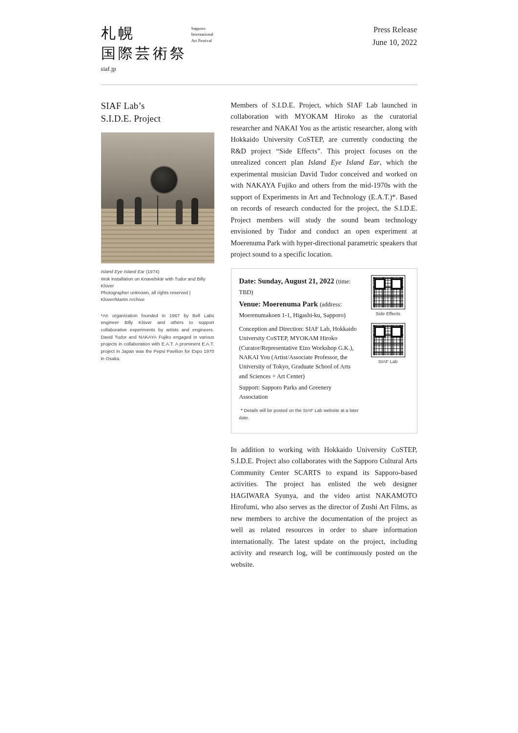札幌
国際芸術祭
Sapporo
International
Art Festival
siaf.jp
Press Release
June 10, 2022
SIAF Lab’s
S.I.D.E. Project
Island Eye Island Ear (1974)
Wok installation on Knavelskär with Tudor and Billy Klüver
Photographer unknown, all rights reserved | Klüver/Martin Archive
*An organization founded in 1967 by Bell Labs engineer Billy Klüver and others to support collaborative experiments by artists and engineers. David Tudor and NAKAYA Fujiko engaged in various projects in collaboration with E.A.T. A prominent E.A.T. project in Japan was the Pepsi Pavilion for Expo 1970 in Osaka.
Members of S.I.D.E. Project, which SIAF Lab launched in collaboration with MYOKAM Hiroko as the curatorial researcher and NAKAI You as the artistic researcher, along with Hokkaido University CoSTEP, are currently conducting the R&D project “Side Effects”. This project focuses on the unrealized concert plan Island Eye Island Ear, which the experimental musician David Tudor conceived and worked on with NAKAYA Fujiko and others from the mid-1970s with the support of Experiments in Art and Technology (E.A.T.)*. Based on records of research conducted for the project, the S.I.D.E. Project members will study the sound beam technology envisioned by Tudor and conduct an open experiment at Moerenuma Park with hyper-directional parametric speakers that project sound to a specific location.
Date: Sunday, August 21, 2022 (time: TBD)
Venue: Moerenuma Park (address: Moerenumakoen 1-1, Higashi-ku, Sapporo)
Conception and Direction: SIAF Lab, Hokkaido University CoSTEP, MYOKAM Hiroko (Curator/Representative Eizo Workshop G.K.), NAKAI You (Artist/Associate Professor, the University of Tokyo, Graduate School of Arts and Sciences + Art Center)
Support: Sapporo Parks and Greenery Association
＊Details will be posted on the SIAF Lab website at a later date.
Side Effects
SIAF Lab
In addition to working with Hokkaido University CoSTEP, S.I.D.E. Project also collaborates with the Sapporo Cultural Arts Community Center SCARTS to expand its Sapporo-based activities. The project has enlisted the web designer HAGIWARA Syunya, and the video artist NAKAMOTO Hirofumi, who also serves as the director of Zushi Art Films, as new members to archive the documentation of the project as well as related resources in order to share information internationally. The latest update on the project, including activity and research log, will be continuously posted on the website.